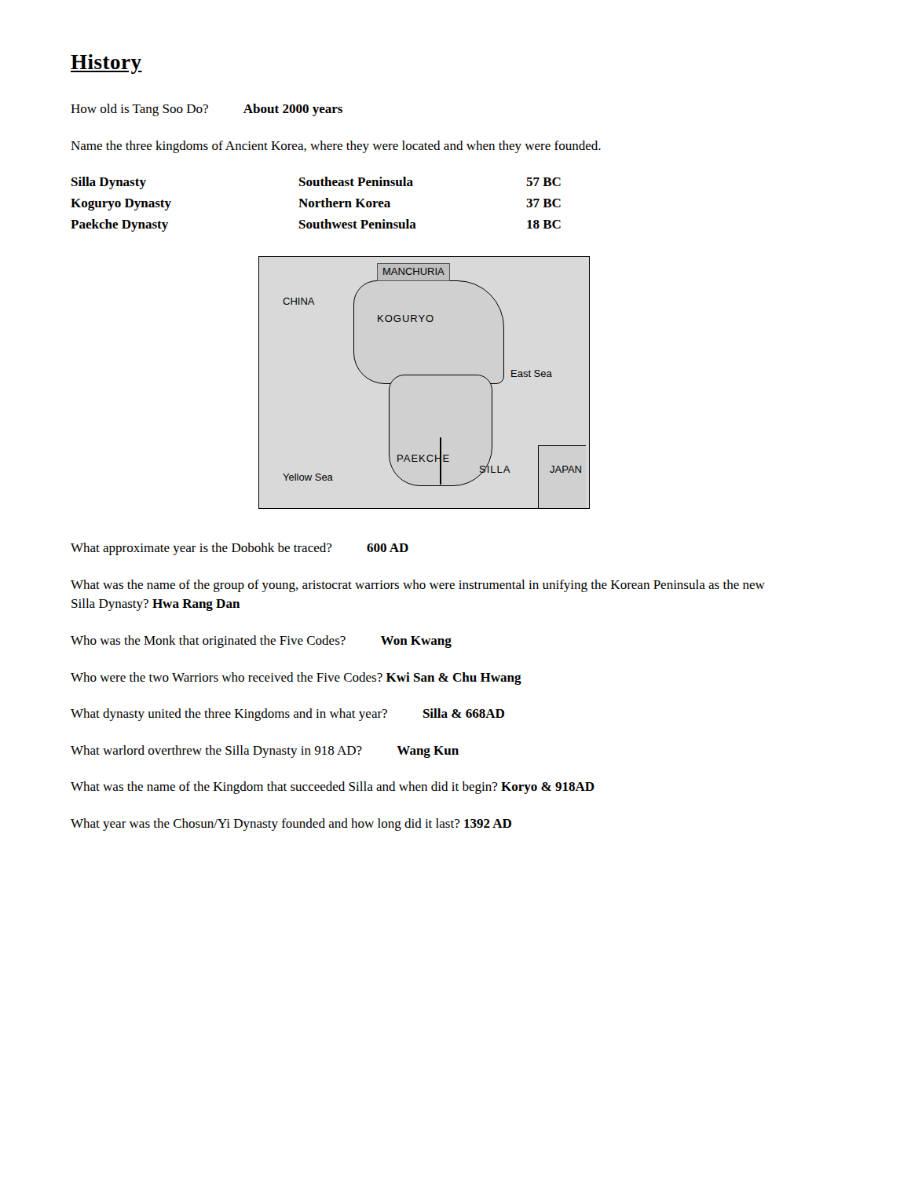History
How old is Tang Soo Do? About 2000 years
Name the three kingdoms of Ancient Korea, where they were located and when they were founded.
| Silla Dynasty | Southeast Peninsula | 57 BC |
| Koguryo Dynasty | Northern Korea | 37 BC |
| Paekche Dynasty | Southwest Peninsula | 18 BC |
MANCHURIA CHINA KOGURYO East Sea PAEKCHE SILLA Yellow Sea JAPAN
What approximate year is the Dobohk be traced? 600 AD
What was the name of the group of young, aristocrat warriors who were instrumental in unifying the Korean Peninsula as the new Silla Dynasty? Hwa Rang Dan
Who was the Monk that originated the Five Codes? Won Kwang
Who were the two Warriors who received the Five Codes? Kwi San & Chu Hwang
What dynasty united the three Kingdoms and in what year? Silla & 668AD
What warlord overthrew the Silla Dynasty in 918 AD? Wang Kun
What was the name of the Kingdom that succeeded Silla and when did it begin? Koryo & 918AD
What year was the Chosun/Yi Dynasty founded and how long did it last? 1392 AD